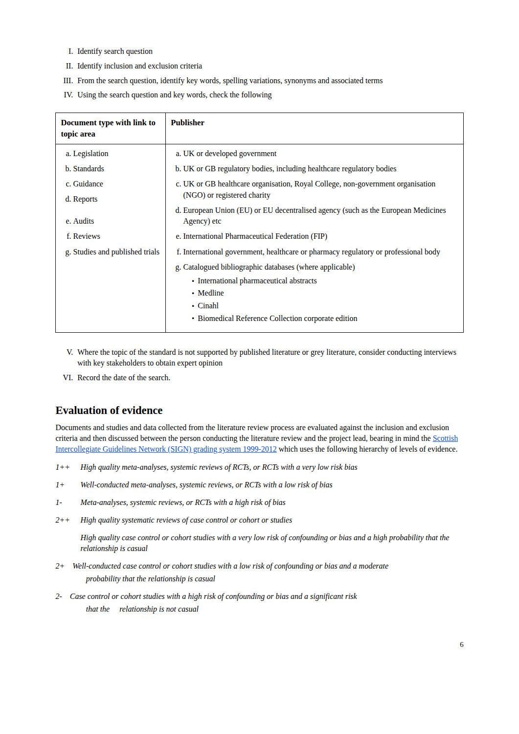Identify search question
Identify inclusion and exclusion criteria
From the search question, identify key words, spelling variations, synonyms and associated terms
Using the search question and key words, check the following
| Document type with link to topic area | Publisher |
| --- | --- |
| Legislation Standards Guidance Reports Audits Reviews Studies and published trials | UK or developed government UK or GB regulatory bodies, including healthcare regulatory bodies UK or GB healthcare organisation, Royal College, non-government organisation (NGO) or registered charity European Union (EU) or EU decentralised agency (such as the European Medicines Agency) etc International Pharmaceutical Federation (FIP) International government, healthcare or pharmacy regulatory or professional body Catalogued bibliographic databases (where applicable) International pharmaceutical abstracts Medline Cinahl Biomedical Reference Collection corporate edition |
Where the topic of the standard is not supported by published literature or grey literature, consider conducting interviews with key stakeholders to obtain expert opinion
Record the date of the search.
Evaluation of evidence
Documents and studies and data collected from the literature review process are evaluated against the inclusion and exclusion criteria and then discussed between the person conducting the literature review and the project lead, bearing in mind the Scottish Intercollegiate Guidelines Network (SIGN) grading system 1999-2012 which uses the following hierarchy of levels of evidence.
1++High quality meta-analyses, systemic reviews of RCTs, or RCTs with a very low risk bias
1+Well-conducted meta-analyses, systemic reviews, or RCTs with a low risk of bias
1-Meta-analyses, systemic reviews, or RCTs with a high risk of bias
2++High quality systematic reviews of case control or cohort or studies
High quality case control or cohort studies with a very low risk of confounding or bias and a high probability that the relationship is casual
2+ Well-conducted case control or cohort studies with a low risk of confounding or bias and a moderate
probability that the relationship is casual
2- Case control or cohort studies with a high risk of confounding or bias and a significant risk
that the relationship is not casual
6